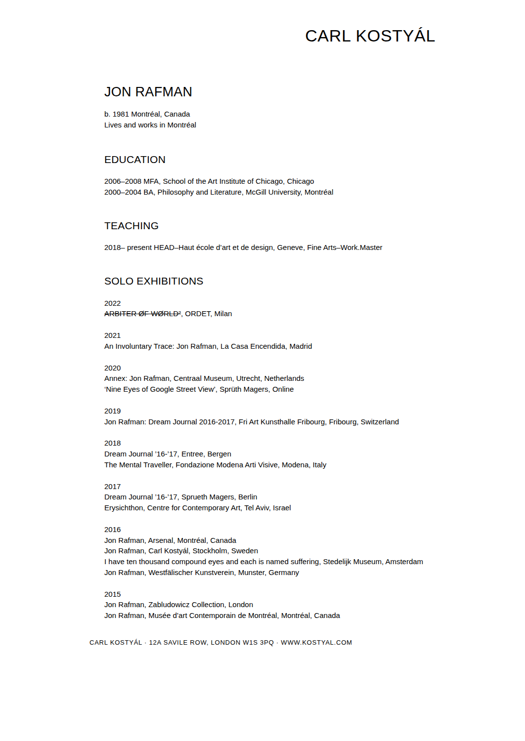CARL KOSTYÁL
JON RAFMAN
b. 1981 Montréal, Canada
Lives and works in Montréal
EDUCATION
2006–2008 MFA, School of the Art Institute of Chicago, Chicago
2000–2004 BA, Philosophy and Literature, McGill University, Montréal
TEACHING
2018– present HEAD–Haut école d’art et de design, Geneve, Fine Arts–Work.Master
SOLO EXHIBITIONS
2022
ARBITER ØF WØRLD², ORDET, Milan
2021
An Involuntary Trace: Jon Rafman, La Casa Encendida, Madrid
2020
Annex: Jon Rafman, Centraal Museum, Utrecht, Netherlands
‘Nine Eyes of Google Street View’, Sprüth Magers, Online
2019
Jon Rafman: Dream Journal 2016-2017, Fri Art Kunsthalle Fribourg, Fribourg, Switzerland
2018
Dream Journal ’16-’17, Entree, Bergen
The Mental Traveller, Fondazione Modena Arti Visive, Modena, Italy
2017
Dream Journal ’16-’17, Sprueth Magers, Berlin
Erysichthon, Centre for Contemporary Art, Tel Aviv, Israel
2016
Jon Rafman, Arsenal, Montréal, Canada
Jon Rafman, Carl Kostyál, Stockholm, Sweden
I have ten thousand compound eyes and each is named suffering, Stedelijk Museum, Amsterdam
Jon Rafman, Westfälischer Kunstverein, Munster, Germany
2015
Jon Rafman, Zabludowicz Collection, London
Jon Rafman, Musée d’art Contemporain de Montréal, Montréal, Canada
CARL KOSTYÁL · 12A SAVILE ROW, LONDON W1S 3PQ · WWW.KOSTYAL.COM